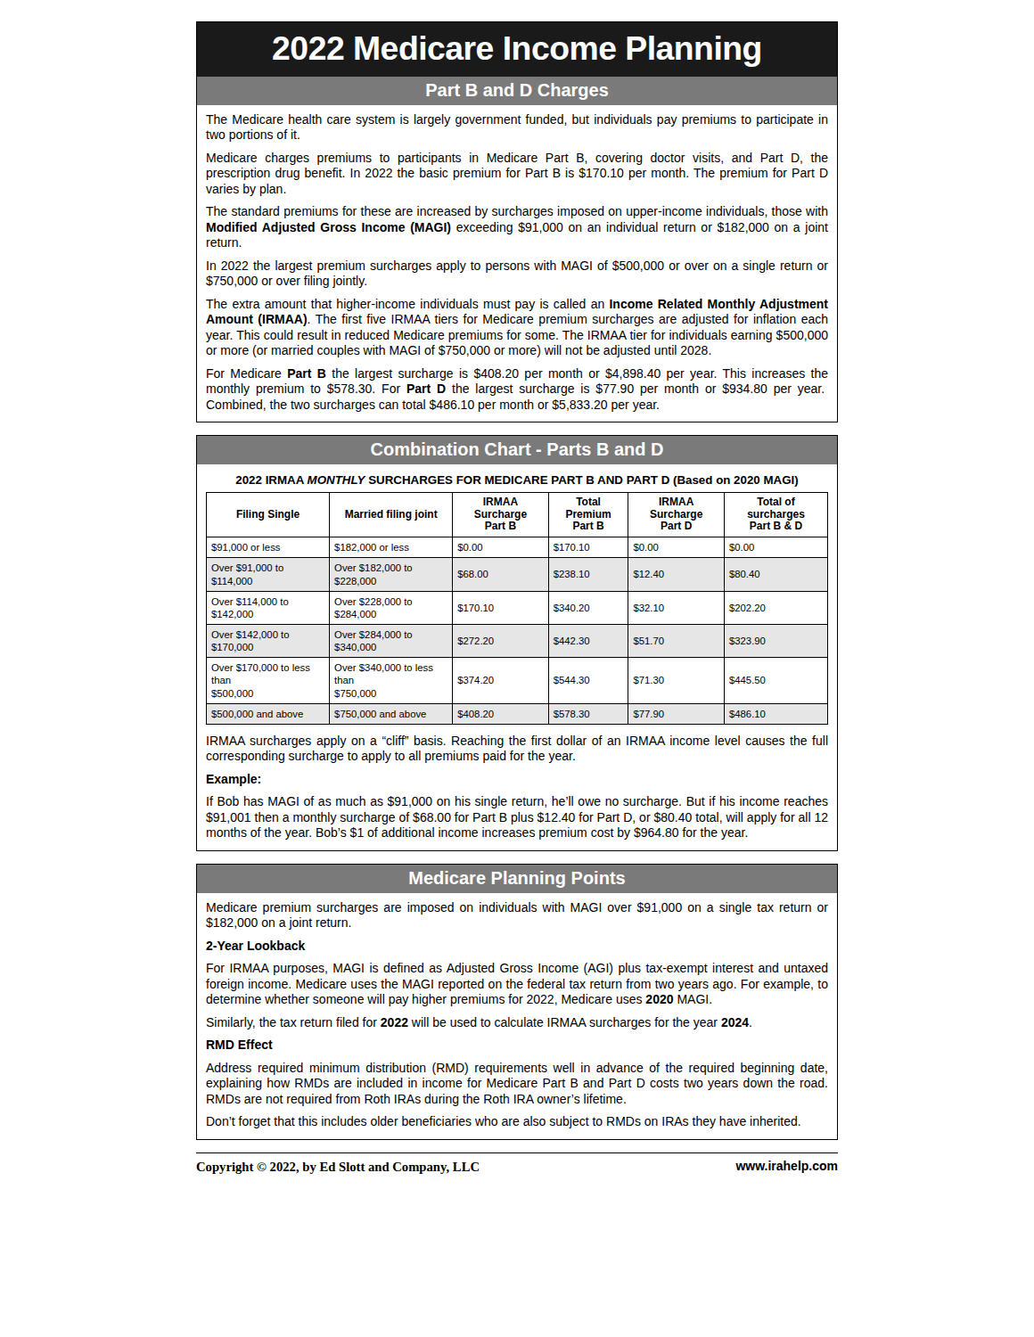2022 Medicare Income Planning
Part B and D Charges
The Medicare health care system is largely government funded, but individuals pay premiums to participate in two portions of it.
Medicare charges premiums to participants in Medicare Part B, covering doctor visits, and Part D, the prescription drug benefit. In 2022 the basic premium for Part B is $170.10 per month. The premium for Part D varies by plan.
The standard premiums for these are increased by surcharges imposed on upper-income individuals, those with Modified Adjusted Gross Income (MAGI) exceeding $91,000 on an individual return or $182,000 on a joint return.
In 2022 the largest premium surcharges apply to persons with MAGI of $500,000 or over on a single return or $750,000 or over filing jointly.
The extra amount that higher-income individuals must pay is called an Income Related Monthly Adjustment Amount (IRMAA). The first five IRMAA tiers for Medicare premium surcharges are adjusted for inflation each year. This could result in reduced Medicare premiums for some. The IRMAA tier for individuals earning $500,000 or more (or married couples with MAGI of $750,000 or more) will not be adjusted until 2028.
For Medicare Part B the largest surcharge is $408.20 per month or $4,898.40 per year. This increases the monthly premium to $578.30. For Part D the largest surcharge is $77.90 per month or $934.80 per year. Combined, the two surcharges can total $486.10 per month or $5,833.20 per year.
Combination Chart - Parts B and D
2022 IRMAA MONTHLY SURCHARGES FOR MEDICARE PART B AND PART D (Based on 2020 MAGI)
| Filing Single | Married filing joint | IRMAA Surcharge Part B | Total Premium Part B | IRMAA Surcharge Part D | Total of surcharges Part B & D |
| --- | --- | --- | --- | --- | --- |
| $91,000 or less | $182,000 or less | $0.00 | $170.10 | $0.00 | $0.00 |
| Over $91,000 to $114,000 | Over $182,000 to $228,000 | $68.00 | $238.10 | $12.40 | $80.40 |
| Over $114,000 to $142,000 | Over $228,000 to $284,000 | $170.10 | $340.20 | $32.10 | $202.20 |
| Over $142,000 to $170,000 | Over $284,000 to $340,000 | $272.20 | $442.30 | $51.70 | $323.90 |
| Over $170,000 to less than $500,000 | Over $340,000 to less than $750,000 | $374.20 | $544.30 | $71.30 | $445.50 |
| $500,000 and above | $750,000 and above | $408.20 | $578.30 | $77.90 | $486.10 |
IRMAA surcharges apply on a “cliff” basis. Reaching the first dollar of an IRMAA income level causes the full corresponding surcharge to apply to all premiums paid for the year.
Example:
If Bob has MAGI of as much as $91,000 on his single return, he’ll owe no surcharge. But if his income reaches $91,001 then a monthly surcharge of $68.00 for Part B plus $12.40 for Part D, or $80.40 total, will apply for all 12 months of the year. Bob’s $1 of additional income increases premium cost by $964.80 for the year.
Medicare Planning Points
Medicare premium surcharges are imposed on individuals with MAGI over $91,000 on a single tax return or $182,000 on a joint return.
2-Year Lookback
For IRMAA purposes, MAGI is defined as Adjusted Gross Income (AGI) plus tax-exempt interest and untaxed foreign income. Medicare uses the MAGI reported on the federal tax return from two years ago. For example, to determine whether someone will pay higher premiums for 2022, Medicare uses 2020 MAGI.
Similarly, the tax return filed for 2022 will be used to calculate IRMAA surcharges for the year 2024.
RMD Effect
Address required minimum distribution (RMD) requirements well in advance of the required beginning date, explaining how RMDs are included in income for Medicare Part B and Part D costs two years down the road. RMDs are not required from Roth IRAs during the Roth IRA owner’s lifetime.
Don’t forget that this includes older beneficiaries who are also subject to RMDs on IRAs they have inherited.
Copyright © 2022, by Ed Slott and Company, LLC
www.irahelp.com